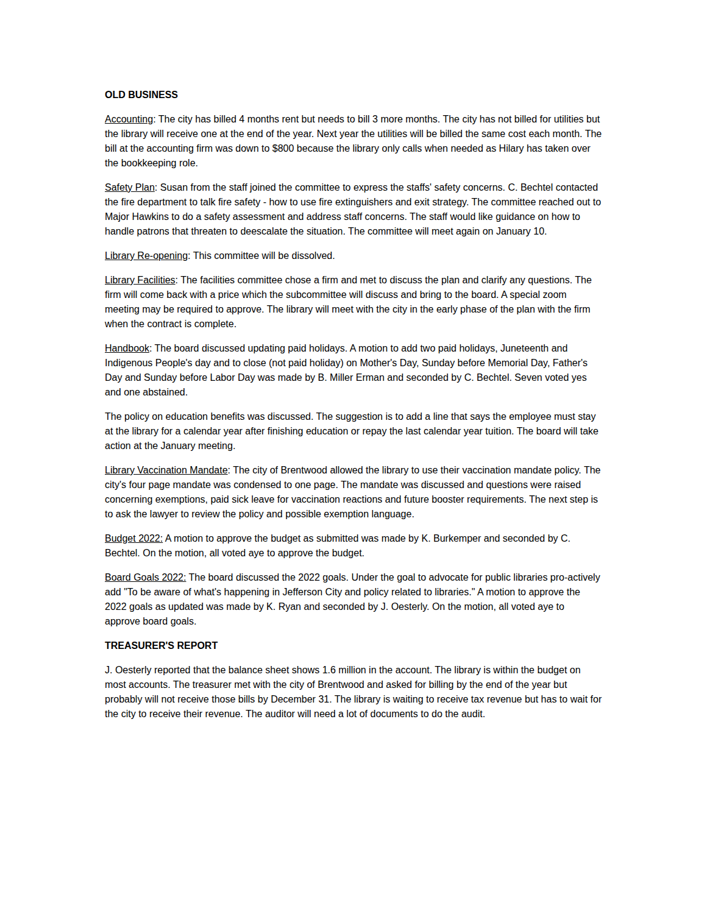Old Business
Accounting: The city has billed 4 months rent but needs to bill 3 more months. The city has not billed for utilities but the library will receive one at the end of the year. Next year the utilities will be billed the same cost each month. The bill at the accounting firm was down to $800 because the library only calls when needed as Hilary has taken over the bookkeeping role.
Safety Plan: Susan from the staff joined the committee to express the staffs' safety concerns. C. Bechtel contacted the fire department to talk fire safety - how to use fire extinguishers and exit strategy. The committee reached out to Major Hawkins to do a safety assessment and address staff concerns. The staff would like guidance on how to handle patrons that threaten to deescalate the situation. The committee will meet again on January 10.
Library Re-opening: This committee will be dissolved.
Library Facilities: The facilities committee chose a firm and met to discuss the plan and clarify any questions. The firm will come back with a price which the subcommittee will discuss and bring to the board. A special zoom meeting may be required to approve. The library will meet with the city in the early phase of the plan with the firm when the contract is complete.
Handbook: The board discussed updating paid holidays. A motion to add two paid holidays, Juneteenth and Indigenous People's day and to close (not paid holiday) on Mother's Day, Sunday before Memorial Day, Father's Day and Sunday before Labor Day was made by B. Miller Erman and seconded by C. Bechtel. Seven voted yes and one abstained.
The policy on education benefits was discussed. The suggestion is to add a line that says the employee must stay at the library for a calendar year after finishing education or repay the last calendar year tuition. The board will take action at the January meeting.
Library Vaccination Mandate: The city of Brentwood allowed the library to use their vaccination mandate policy. The city's four page mandate was condensed to one page. The mandate was discussed and questions were raised concerning exemptions, paid sick leave for vaccination reactions and future booster requirements. The next step is to ask the lawyer to review the policy and possible exemption language.
Budget 2022: A motion to approve the budget as submitted was made by K. Burkemper and seconded by C. Bechtel. On the motion, all voted aye to approve the budget.
Board Goals 2022: The board discussed the 2022 goals. Under the goal to advocate for public libraries pro-actively add "To be aware of what's happening in Jefferson City and policy related to libraries." A motion to approve the 2022 goals as updated was made by K. Ryan and seconded by J. Oesterly. On the motion, all voted aye to approve board goals.
Treasurer's Report
J. Oesterly reported that the balance sheet shows 1.6 million in the account. The library is within the budget on most accounts. The treasurer met with the city of Brentwood and asked for billing by the end of the year but probably will not receive those bills by December 31. The library is waiting to receive tax revenue but has to wait for the city to receive their revenue. The auditor will need a lot of documents to do the audit.